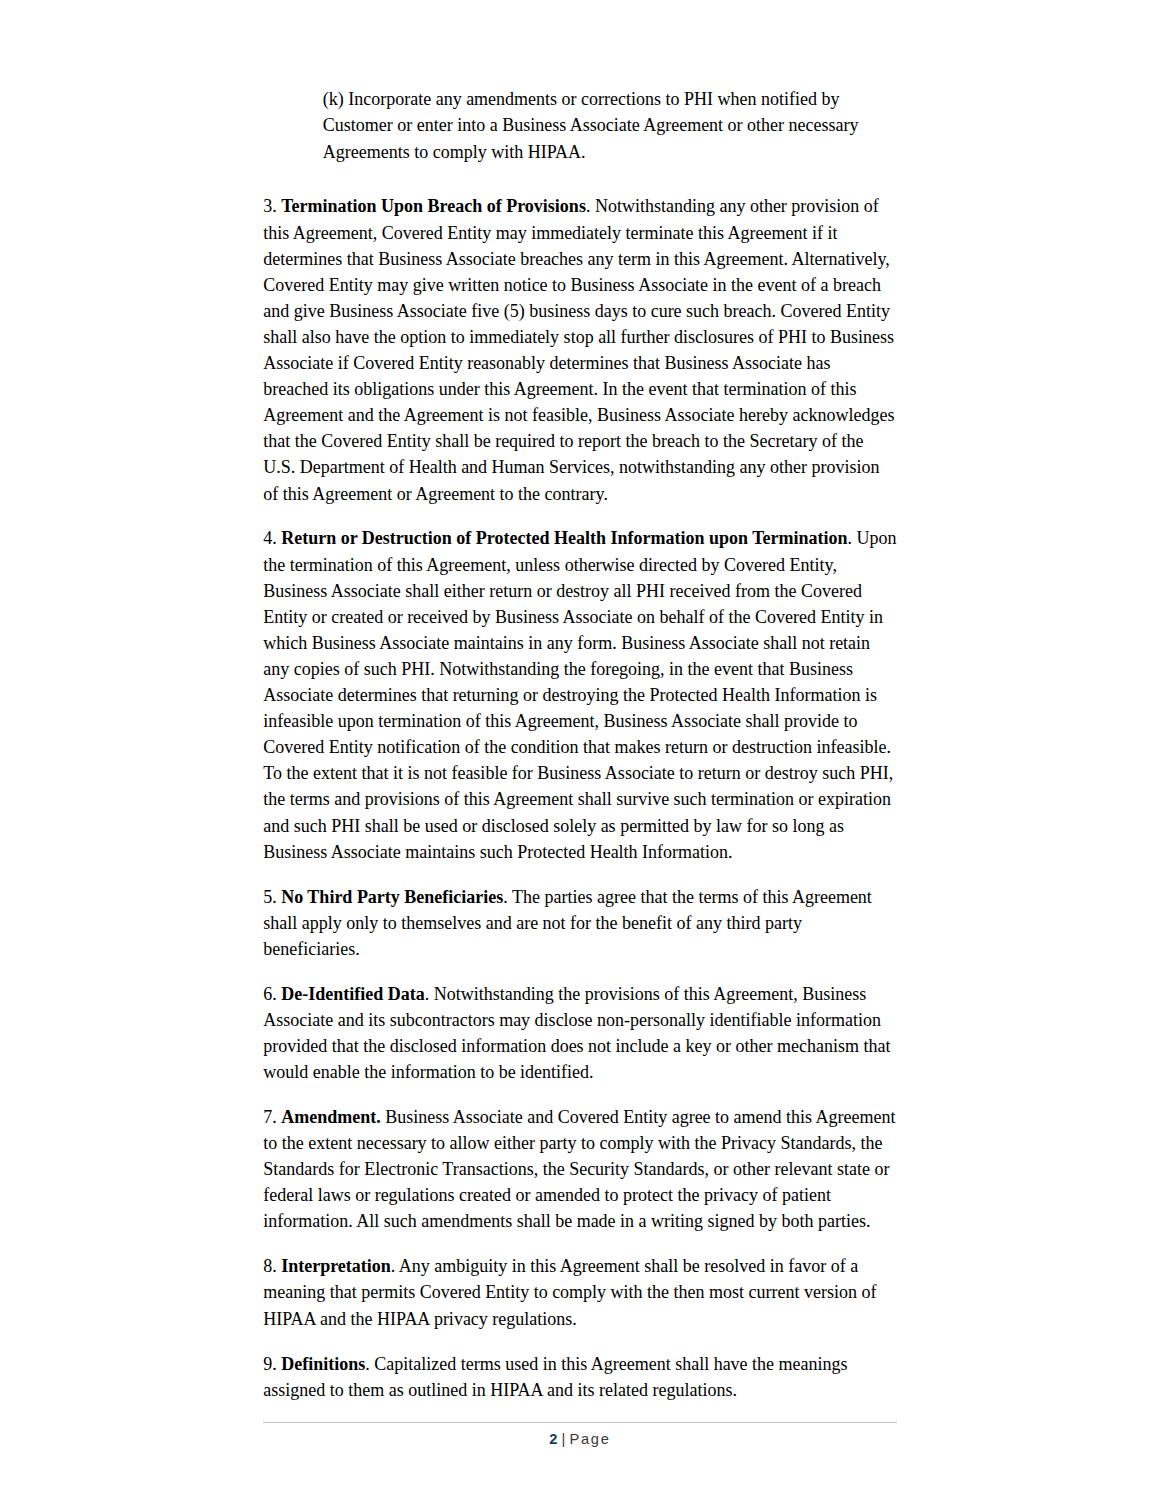(k) Incorporate any amendments or corrections to PHI when notified by Customer or enter into a Business Associate Agreement or other necessary Agreements to comply with HIPAA.
3. Termination Upon Breach of Provisions. Notwithstanding any other provision of this Agreement, Covered Entity may immediately terminate this Agreement if it determines that Business Associate breaches any term in this Agreement. Alternatively, Covered Entity may give written notice to Business Associate in the event of a breach and give Business Associate five (5) business days to cure such breach. Covered Entity shall also have the option to immediately stop all further disclosures of PHI to Business Associate if Covered Entity reasonably determines that Business Associate has breached its obligations under this Agreement. In the event that termination of this Agreement and the Agreement is not feasible, Business Associate hereby acknowledges that the Covered Entity shall be required to report the breach to the Secretary of the U.S. Department of Health and Human Services, notwithstanding any other provision of this Agreement or Agreement to the contrary.
4. Return or Destruction of Protected Health Information upon Termination. Upon the termination of this Agreement, unless otherwise directed by Covered Entity, Business Associate shall either return or destroy all PHI received from the Covered Entity or created or received by Business Associate on behalf of the Covered Entity in which Business Associate maintains in any form. Business Associate shall not retain any copies of such PHI. Notwithstanding the foregoing, in the event that Business Associate determines that returning or destroying the Protected Health Information is infeasible upon termination of this Agreement, Business Associate shall provide to Covered Entity notification of the condition that makes return or destruction infeasible. To the extent that it is not feasible for Business Associate to return or destroy such PHI, the terms and provisions of this Agreement shall survive such termination or expiration and such PHI shall be used or disclosed solely as permitted by law for so long as Business Associate maintains such Protected Health Information.
5. No Third Party Beneficiaries. The parties agree that the terms of this Agreement shall apply only to themselves and are not for the benefit of any third party beneficiaries.
6. De-Identified Data. Notwithstanding the provisions of this Agreement, Business Associate and its subcontractors may disclose non-personally identifiable information provided that the disclosed information does not include a key or other mechanism that would enable the information to be identified.
7. Amendment. Business Associate and Covered Entity agree to amend this Agreement to the extent necessary to allow either party to comply with the Privacy Standards, the Standards for Electronic Transactions, the Security Standards, or other relevant state or federal laws or regulations created or amended to protect the privacy of patient information. All such amendments shall be made in a writing signed by both parties.
8. Interpretation. Any ambiguity in this Agreement shall be resolved in favor of a meaning that permits Covered Entity to comply with the then most current version of HIPAA and the HIPAA privacy regulations.
9. Definitions. Capitalized terms used in this Agreement shall have the meanings assigned to them as outlined in HIPAA and its related regulations.
2 | Page